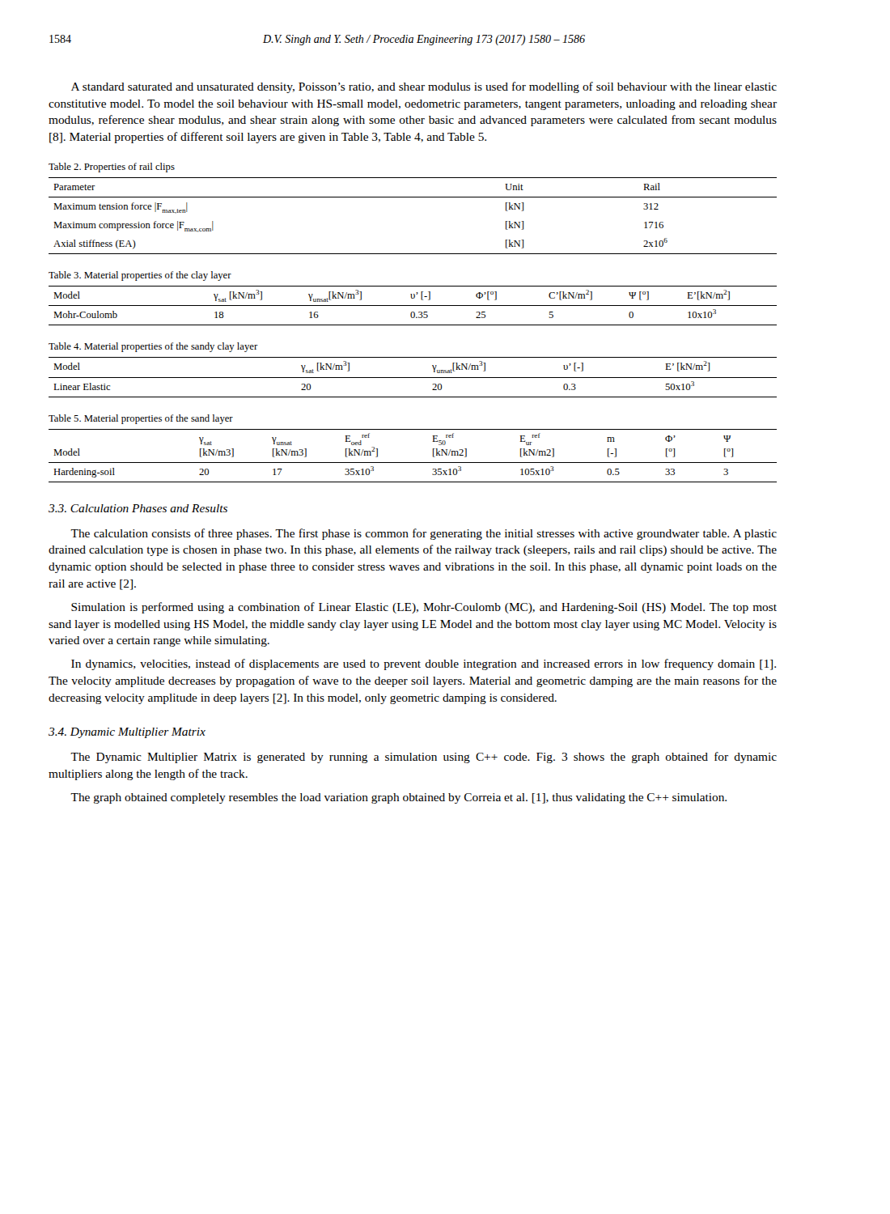1584 D.V. Singh and Y. Seth / Procedia Engineering 173 (2017) 1580 – 1586
A standard saturated and unsaturated density, Poisson’s ratio, and shear modulus is used for modelling of soil behaviour with the linear elastic constitutive model. To model the soil behaviour with HS-small model, oedometric parameters, tangent parameters, unloading and reloading shear modulus, reference shear modulus, and shear strain along with some other basic and advanced parameters were calculated from secant modulus [8]. Material properties of different soil layers are given in Table 3, Table 4, and Table 5.
Table 2. Properties of rail clips
| Parameter | Unit | Rail |
| --- | --- | --- |
| Maximum tension force /F max,ten / | [kN] | 312 |
| Maximum compression force /F max,com / | [kN] | 1716 |
| Axial stiffness (EA) | [kN] | 2x10 6 |
Table 3. Material properties of the clay layer
| Model | γ sat [kN/m 3 ] | γ unsat [kN/m 3 ] | υ’ [-] | Φ’[ o ] | C’[kN/m 2 ] | Ψ [ o ] | E’[kN/m 2 ] |
| --- | --- | --- | --- | --- | --- | --- | --- |
| Mohr-Coulomb | 18 | 16 | 0.35 | 25 | 5 | 0 | 10x10 3 |
Table 4. Material properties of the sandy clay layer
| Model | γ sat [kN/m 3 ] | γ unsat [kN/m 3 ] | υ’ [-] | E’ [kN/m 2 ] |
| --- | --- | --- | --- | --- |
| Linear Elastic | 20 | 20 | 0.3 | 50x10 3 |
Table 5. Material properties of the sand layer
| Model | γ sat [kN/m3] | γ unsat [kN/m3] | E oed ref [kN/m 2 ] | E 50 ref [kN/m2] | E ur ref [kN/m2] | m [-] | Φ’ [ o ] | Ψ [ o ] |
| --- | --- | --- | --- | --- | --- | --- | --- | --- |
| Hardening-soil | 20 | 17 | 35x10 3 | 35x10 3 | 105x10 3 | 0.5 | 33 | 3 |
3.3. Calculation Phases and Results
The calculation consists of three phases. The first phase is common for generating the initial stresses with active groundwater table. A plastic drained calculation type is chosen in phase two. In this phase, all elements of the railway track (sleepers, rails and rail clips) should be active. The dynamic option should be selected in phase three to consider stress waves and vibrations in the soil. In this phase, all dynamic point loads on the rail are active [2].
Simulation is performed using a combination of Linear Elastic (LE), Mohr-Coulomb (MC), and Hardening-Soil (HS) Model. The top most sand layer is modelled using HS Model, the middle sandy clay layer using LE Model and the bottom most clay layer using MC Model. Velocity is varied over a certain range while simulating.
In dynamics, velocities, instead of displacements are used to prevent double integration and increased errors in low frequency domain [1]. The velocity amplitude decreases by propagation of wave to the deeper soil layers. Material and geometric damping are the main reasons for the decreasing velocity amplitude in deep layers [2]. In this model, only geometric damping is considered.
3.4. Dynamic Multiplier Matrix
The Dynamic Multiplier Matrix is generated by running a simulation using C++ code. Fig. 3 shows the graph obtained for dynamic multipliers along the length of the track.
The graph obtained completely resembles the load variation graph obtained by Correia et al. [1], thus validating the C++ simulation.